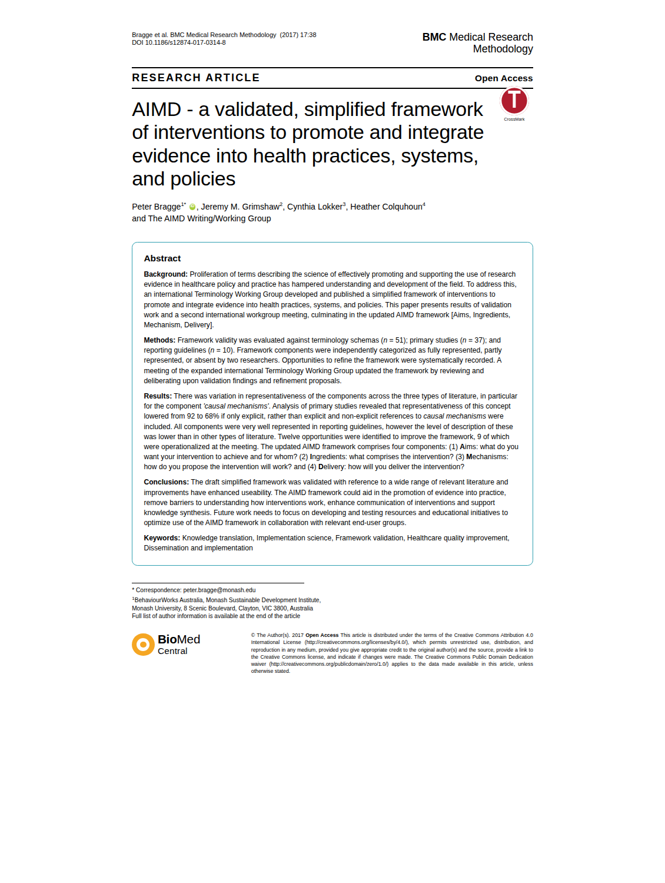Bragge et al. BMC Medical Research Methodology (2017) 17:38
DOI 10.1186/s12874-017-0314-8
BMC Medical Research
Methodology
Research Article
Open Access
CrossMark
AIMD - a validated, simplified framework of interventions to promote and integrate evidence into health practices, systems, and policies
Peter Bragge1* , Jeremy M. Grimshaw2, Cynthia Lokker3, Heather Colquhoun4
and The AIMD Writing/Working Group
Abstract
Background: Proliferation of terms describing the science of effectively promoting and supporting the use of research evidence in healthcare policy and practice has hampered understanding and development of the field. To address this, an international Terminology Working Group developed and published a simplified framework of interventions to promote and integrate evidence into health practices, systems, and policies. This paper presents results of validation work and a second international workgroup meeting, culminating in the updated AIMD framework [Aims, Ingredients, Mechanism, Delivery].
Methods: Framework validity was evaluated against terminology schemas (n = 51); primary studies (n = 37); and reporting guidelines (n = 10). Framework components were independently categorized as fully represented, partly represented, or absent by two researchers. Opportunities to refine the framework were systematically recorded. A meeting of the expanded international Terminology Working Group updated the framework by reviewing and deliberating upon validation findings and refinement proposals.
Results: There was variation in representativeness of the components across the three types of literature, in particular for the component 'causal mechanisms'. Analysis of primary studies revealed that representativeness of this concept lowered from 92 to 68% if only explicit, rather than explicit and non-explicit references to causal mechanisms were included. All components were very well represented in reporting guidelines, however the level of description of these was lower than in other types of literature. Twelve opportunities were identified to improve the framework, 9 of which were operationalized at the meeting. The updated AIMD framework comprises four components: (1) Aims: what do you want your intervention to achieve and for whom? (2) Ingredients: what comprises the intervention? (3) Mechanisms: how do you propose the intervention will work? and (4) Delivery: how will you deliver the intervention?
Conclusions: The draft simplified framework was validated with reference to a wide range of relevant literature and improvements have enhanced useability. The AIMD framework could aid in the promotion of evidence into practice, remove barriers to understanding how interventions work, enhance communication of interventions and support knowledge synthesis. Future work needs to focus on developing and testing resources and educational initiatives to optimize use of the AIMD framework in collaboration with relevant end-user groups.
Keywords: Knowledge translation, Implementation science, Framework validation, Healthcare quality improvement, Dissemination and implementation
* Correspondence: peter.bragge@monash.edu
1BehaviourWorks Australia, Monash Sustainable Development Institute,
Monash University, 8 Scenic Boulevard, Clayton, VIC 3800, Australia
Full list of author information is available at the end of the article
BioMed
Central
© The Author(s). 2017 Open Access This article is distributed under the terms of the Creative Commons Attribution 4.0 International License (http://creativecommons.org/licenses/by/4.0/), which permits unrestricted use, distribution, and reproduction in any medium, provided you give appropriate credit to the original author(s) and the source, provide a link to the Creative Commons license, and indicate if changes were made. The Creative Commons Public Domain Dedication waiver (http://creativecommons.org/publicdomain/zero/1.0/) applies to the data made available in this article, unless otherwise stated.